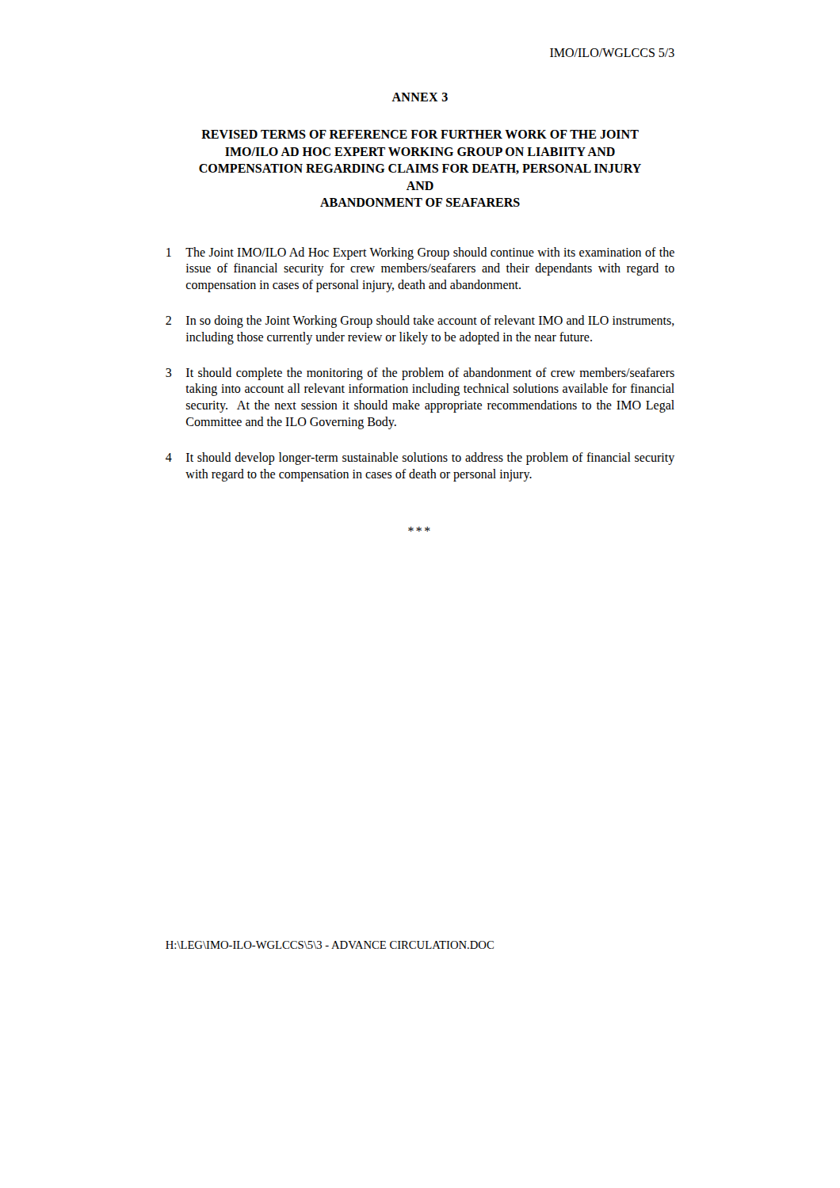IMO/ILO/WGLCCS 5/3
ANNEX 3
REVISED TERMS OF REFERENCE FOR FURTHER WORK OF THE JOINT
IMO/ILO AD HOC EXPERT WORKING GROUP ON LIABIITY AND
COMPENSATION REGARDING CLAIMS FOR DEATH, PERSONAL INJURY AND
ABANDONMENT OF SEAFARERS
1
The Joint IMO/ILO Ad Hoc Expert Working Group should continue with its examination of the issue of financial security for crew members/seafarers and their dependants with regard to compensation in cases of personal injury, death and abandonment.
2
In so doing the Joint Working Group should take account of relevant IMO and ILO instruments, including those currently under review or likely to be adopted in the near future.
3
It should complete the monitoring of the problem of abandonment of crew members/seafarers taking into account all relevant information including technical solutions available for financial security. At the next session it should make appropriate recommendations to the IMO Legal Committee and the ILO Governing Body.
4
It should develop longer-term sustainable solutions to address the problem of financial security with regard to the compensation in cases of death or personal injury.
***
H:\LEG\IMO-ILO-WGLCCS\5\3 - ADVANCE CIRCULATION.DOC